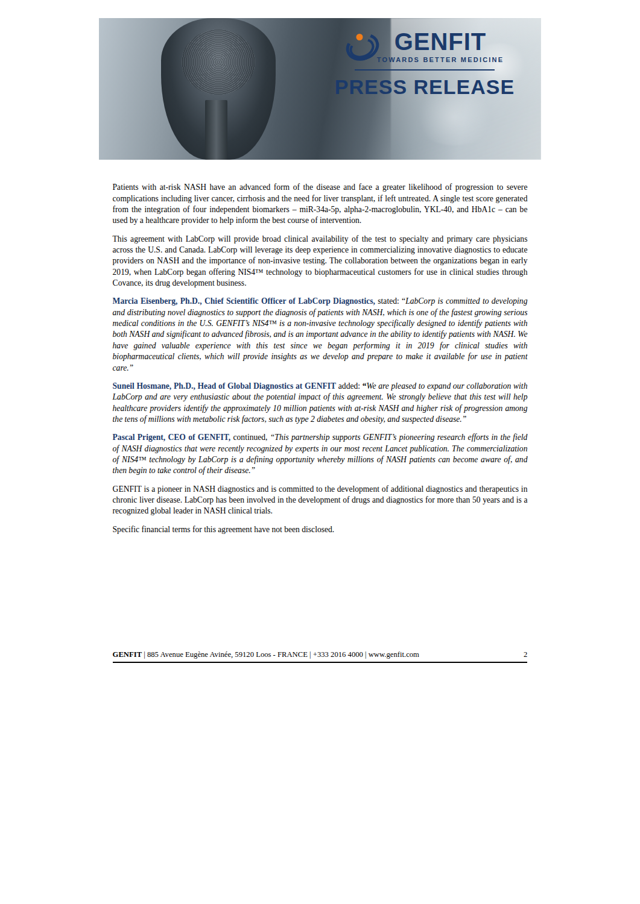GENFIT
TOWARDS BETTER MEDICINE
PRESS RELEASE
Patients with at-risk NASH have an advanced form of the disease and face a greater likelihood of progression to severe complications including liver cancer, cirrhosis and the need for liver transplant, if left untreated. A single test score generated from the integration of four independent biomarkers – miR-34a-5p, alpha-2-macroglobulin, YKL-40, and HbA1c – can be used by a healthcare provider to help inform the best course of intervention.
This agreement with LabCorp will provide broad clinical availability of the test to specialty and primary care physicians across the U.S. and Canada. LabCorp will leverage its deep experience in commercializing innovative diagnostics to educate providers on NASH and the importance of non-invasive testing. The collaboration between the organizations began in early 2019, when LabCorp began offering NIS4™ technology to biopharmaceutical customers for use in clinical studies through Covance, its drug development business.
Marcia Eisenberg, Ph.D., Chief Scientific Officer of LabCorp Diagnostics, stated: “LabCorp is committed to developing and distributing novel diagnostics to support the diagnosis of patients with NASH, which is one of the fastest growing serious medical conditions in the U.S. GENFIT’s NIS4™ is a non-invasive technology specifically designed to identify patients with both NASH and significant to advanced fibrosis, and is an important advance in the ability to identify patients with NASH. We have gained valuable experience with this test since we began performing it in 2019 for clinical studies with biopharmaceutical clients, which will provide insights as we develop and prepare to make it available for use in patient care.”
Suneil Hosmane, Ph.D., Head of Global Diagnostics at GENFIT added: “We are pleased to expand our collaboration with LabCorp and are very enthusiastic about the potential impact of this agreement. We strongly believe that this test will help healthcare providers identify the approximately 10 million patients with at-risk NASH and higher risk of progression among the tens of millions with metabolic risk factors, such as type 2 diabetes and obesity, and suspected disease.”
Pascal Prigent, CEO of GENFIT, continued, “This partnership supports GENFIT’s pioneering research efforts in the field of NASH diagnostics that were recently recognized by experts in our most recent Lancet publication. The commercialization of NIS4™ technology by LabCorp is a defining opportunity whereby millions of NASH patients can become aware of, and then begin to take control of their disease.”
GENFIT is a pioneer in NASH diagnostics and is committed to the development of additional diagnostics and therapeutics in chronic liver disease. LabCorp has been involved in the development of drugs and diagnostics for more than 50 years and is a recognized global leader in NASH clinical trials.
Specific financial terms for this agreement have not been disclosed.
GENFIT | 885 Avenue Eugène Avinée, 59120 Loos - FRANCE | +333 2016 4000 | www.genfit.com
2